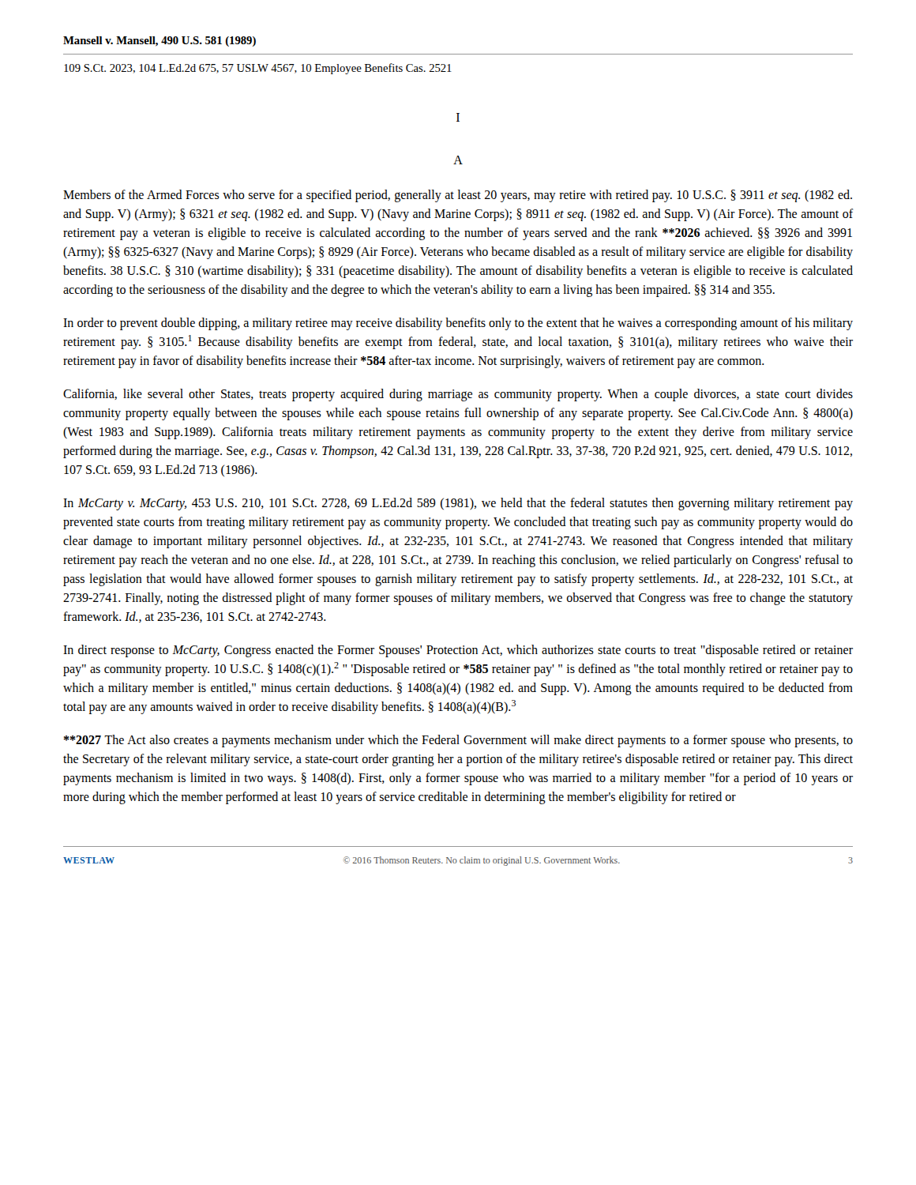Mansell v. Mansell, 490 U.S. 581 (1989)
109 S.Ct. 2023, 104 L.Ed.2d 675, 57 USLW 4567, 10 Employee Benefits Cas. 2521
I
A
Members of the Armed Forces who serve for a specified period, generally at least 20 years, may retire with retired pay. 10 U.S.C. § 3911 et seq. (1982 ed. and Supp. V) (Army); § 6321 et seq. (1982 ed. and Supp. V) (Navy and Marine Corps); § 8911 et seq. (1982 ed. and Supp. V) (Air Force). The amount of retirement pay a veteran is eligible to receive is calculated according to the number of years served and the rank **2026 achieved. §§ 3926 and 3991 (Army); §§ 6325-6327 (Navy and Marine Corps); § 8929 (Air Force). Veterans who became disabled as a result of military service are eligible for disability benefits. 38 U.S.C. § 310 (wartime disability); § 331 (peacetime disability). The amount of disability benefits a veteran is eligible to receive is calculated according to the seriousness of the disability and the degree to which the veteran's ability to earn a living has been impaired. §§ 314 and 355.
In order to prevent double dipping, a military retiree may receive disability benefits only to the extent that he waives a corresponding amount of his military retirement pay. § 3105.1 Because disability benefits are exempt from federal, state, and local taxation, § 3101(a), military retirees who waive their retirement pay in favor of disability benefits increase their *584 after-tax income. Not surprisingly, waivers of retirement pay are common.
California, like several other States, treats property acquired during marriage as community property. When a couple divorces, a state court divides community property equally between the spouses while each spouse retains full ownership of any separate property. See Cal.Civ.Code Ann. § 4800(a) (West 1983 and Supp.1989). California treats military retirement payments as community property to the extent they derive from military service performed during the marriage. See, e.g., Casas v. Thompson, 42 Cal.3d 131, 139, 228 Cal.Rptr. 33, 37-38, 720 P.2d 921, 925, cert. denied, 479 U.S. 1012, 107 S.Ct. 659, 93 L.Ed.2d 713 (1986).
In McCarty v. McCarty, 453 U.S. 210, 101 S.Ct. 2728, 69 L.Ed.2d 589 (1981), we held that the federal statutes then governing military retirement pay prevented state courts from treating military retirement pay as community property. We concluded that treating such pay as community property would do clear damage to important military personnel objectives. Id., at 232-235, 101 S.Ct., at 2741-2743. We reasoned that Congress intended that military retirement pay reach the veteran and no one else. Id., at 228, 101 S.Ct., at 2739. In reaching this conclusion, we relied particularly on Congress' refusal to pass legislation that would have allowed former spouses to garnish military retirement pay to satisfy property settlements. Id., at 228-232, 101 S.Ct., at 2739-2741. Finally, noting the distressed plight of many former spouses of military members, we observed that Congress was free to change the statutory framework. Id., at 235-236, 101 S.Ct. at 2742-2743.
In direct response to McCarty, Congress enacted the Former Spouses' Protection Act, which authorizes state courts to treat "disposable retired or retainer pay" as community property. 10 U.S.C. § 1408(c)(1).2 " 'Disposable retired or *585 retainer pay' " is defined as "the total monthly retired or retainer pay to which a military member is entitled," minus certain deductions. § 1408(a)(4) (1982 ed. and Supp. V). Among the amounts required to be deducted from total pay are any amounts waived in order to receive disability benefits. § 1408(a)(4)(B).3
**2027 The Act also creates a payments mechanism under which the Federal Government will make direct payments to a former spouse who presents, to the Secretary of the relevant military service, a state-court order granting her a portion of the military retiree's disposable retired or retainer pay. This direct payments mechanism is limited in two ways. § 1408(d). First, only a former spouse who was married to a military member "for a period of 10 years or more during which the member performed at least 10 years of service creditable in determining the member's eligibility for retired or
WESTLAW © 2016 Thomson Reuters. No claim to original U.S. Government Works. 3